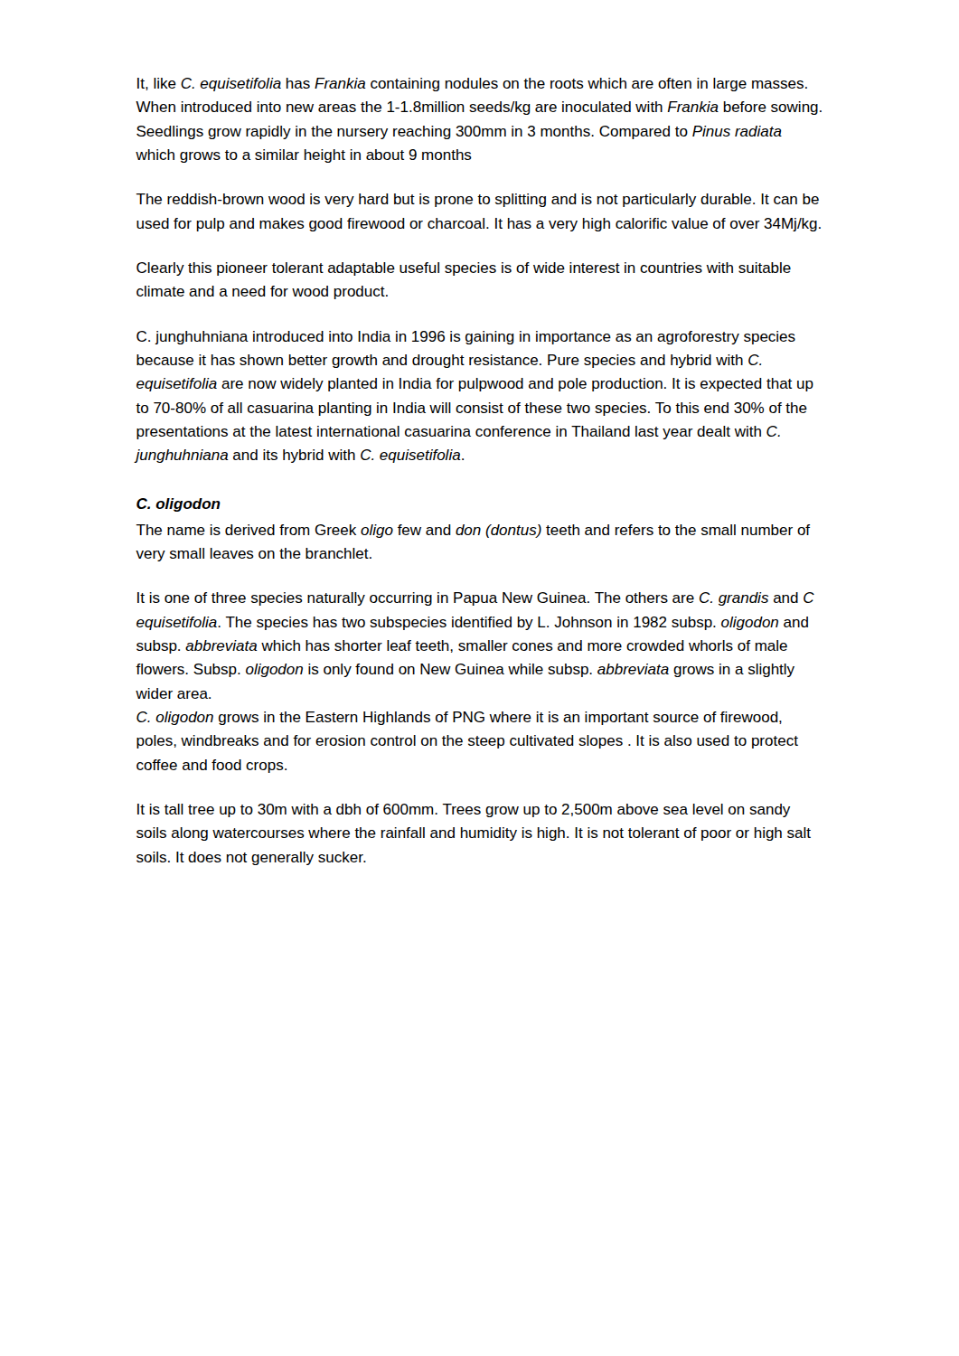It, like C. equisetifolia has Frankia containing nodules on the roots which are often in large masses. When introduced into new areas the 1-1.8million seeds/kg are inoculated with Frankia before sowing. Seedlings grow rapidly in the nursery reaching 300mm in 3 months. Compared to Pinus radiata which grows to a similar height in about 9 months
The reddish-brown wood is very hard but is prone to splitting and is not particularly durable. It can be used for pulp and makes good firewood or charcoal. It has a very high calorific value of over 34Mj/kg.
Clearly this pioneer tolerant adaptable useful species is of wide interest in countries with suitable climate and a need for wood product.
C. junghuhniana introduced into India in 1996 is gaining in importance as an agroforestry species because it has shown better growth and drought resistance. Pure species and hybrid with C. equisetifolia are now widely planted in India for pulpwood and pole production. It is expected that up to 70-80% of all casuarina planting in India will consist of these two species. To this end 30% of the presentations at the latest international casuarina conference in Thailand last year dealt with C. junghuhniana and its hybrid with C. equisetifolia.
C. oligodon
The name is derived from Greek oligo few and don (dontus) teeth and refers to the small number of very small leaves on the branchlet.
It is one of three species naturally occurring in Papua New Guinea. The others are C. grandis and C equisetifolia. The species has two subspecies identified by L. Johnson in 1982 subsp. oligodon and subsp. abbreviata which has shorter leaf teeth, smaller cones and more crowded whorls of male flowers. Subsp. oligodon is only found on New Guinea while subsp. abbreviata grows in a slightly wider area.
C. oligodon grows in the Eastern Highlands of PNG where it is an important source of firewood, poles, windbreaks and for erosion control on the steep cultivated slopes . It is also used to protect coffee and food crops.
It is tall tree up to 30m with a dbh of 600mm. Trees grow up to 2,500m above sea level on sandy soils along watercourses where the rainfall and humidity is high. It is not tolerant of poor or high salt soils. It does not generally sucker.